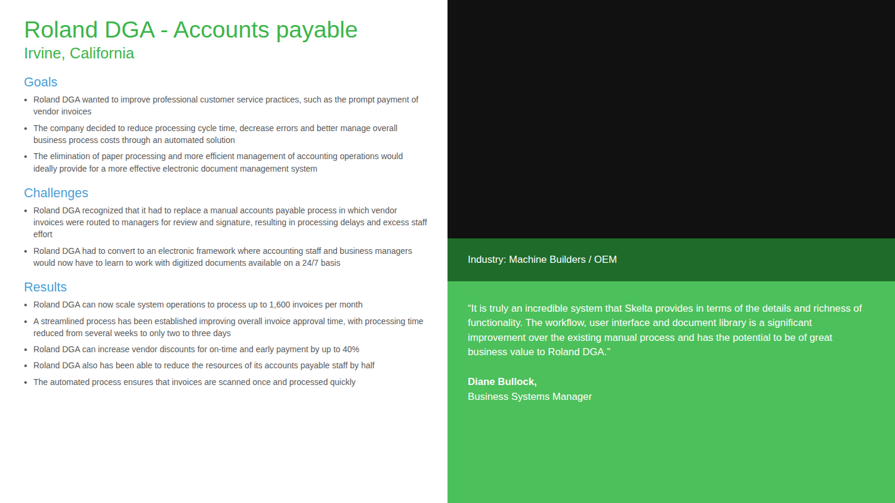Roland DGA - Accounts payable
Irvine, California
Goals
Roland DGA wanted to improve professional customer service practices, such as the prompt payment of vendor invoices
The company decided to reduce processing cycle time, decrease errors and better manage overall business process costs through an automated solution
The elimination of paper processing and more efficient management of accounting operations would ideally provide for a more effective electronic document management system
Challenges
Roland DGA recognized that it had to replace a manual accounts payable process in which vendor invoices were routed to managers for review and signature, resulting in processing delays and excess staff effort
Roland DGA had to convert to an electronic framework where accounting staff and business managers would now have to learn to work with digitized documents available on a 24/7 basis
Results
Roland DGA can now scale system operations to process up to 1,600 invoices per month
A streamlined process has been established improving overall invoice approval time, with processing time reduced from several weeks to only two to three days
Roland DGA can increase vendor discounts for on-time and early payment by up to 40%
Roland DGA also has been able to reduce the resources of its accounts payable staff by half
The automated process ensures that invoices are scanned once and processed quickly
Industry: Machine Builders / OEM
“It is truly an incredible system that Skelta provides in terms of the details and richness of functionality. The workflow, user interface and document library is a significant improvement over the existing manual process and has the potential to be of great business value to Roland DGA.”
Diane Bullock, Business Systems Manager